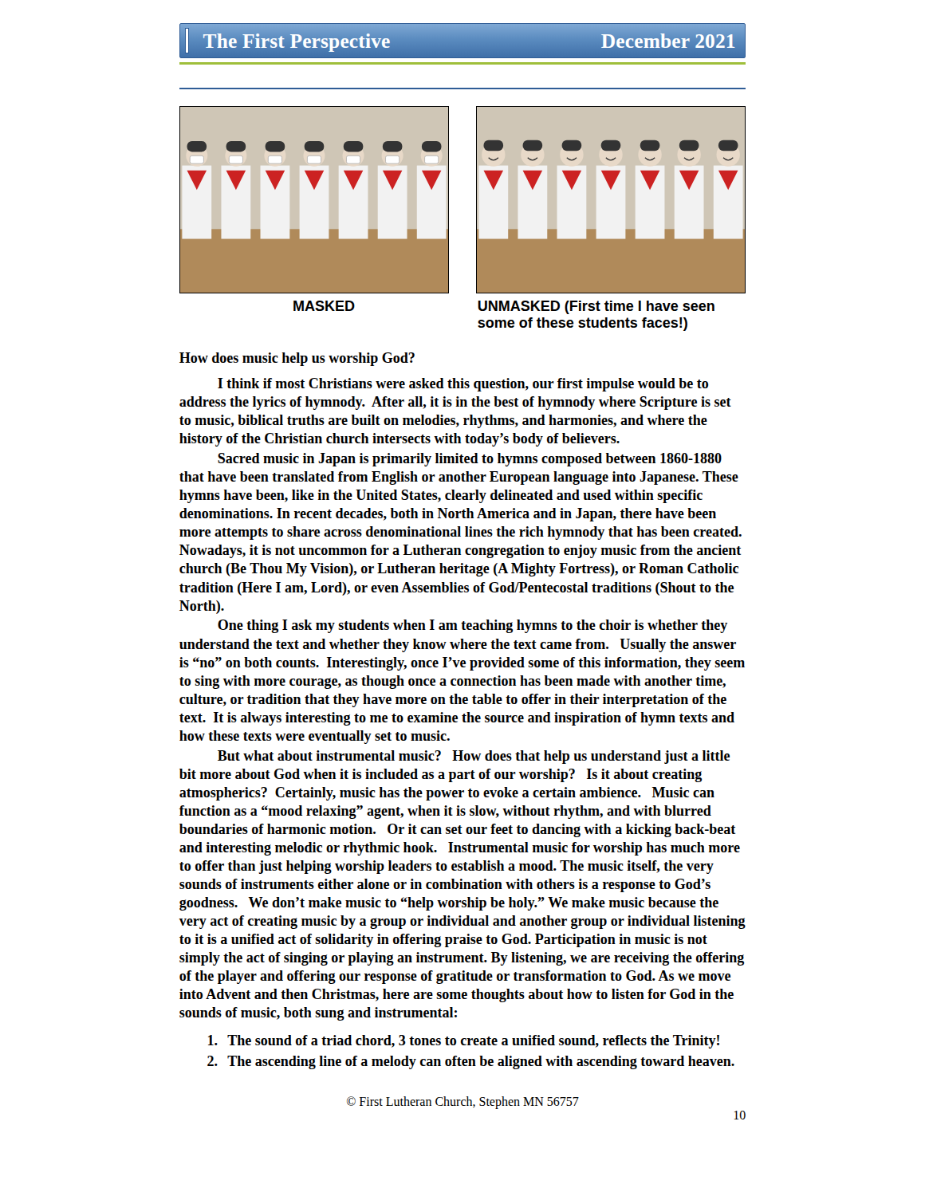The First Perspective December 2021
MASKED
UNMASKED (First time I have seen some of these students faces!)
How does music help us worship God?
I think if most Christians were asked this question, our first impulse would be to address the lyrics of hymnody. After all, it is in the best of hymnody where Scripture is set to music, biblical truths are built on melodies, rhythms, and harmonies, and where the history of the Christian church intersects with today’s body of believers.
Sacred music in Japan is primarily limited to hymns composed between 1860-1880 that have been translated from English or another European language into Japanese. These hymns have been, like in the United States, clearly delineated and used within specific denominations. In recent decades, both in North America and in Japan, there have been more attempts to share across denominational lines the rich hymnody that has been created. Nowadays, it is not uncommon for a Lutheran congregation to enjoy music from the ancient church (Be Thou My Vision), or Lutheran heritage (A Mighty Fortress), or Roman Catholic tradition (Here I am, Lord), or even Assemblies of God/Pentecostal traditions (Shout to the North).
One thing I ask my students when I am teaching hymns to the choir is whether they understand the text and whether they know where the text came from. Usually the answer is “no” on both counts. Interestingly, once I’ve provided some of this information, they seem to sing with more courage, as though once a connection has been made with another time, culture, or tradition that they have more on the table to offer in their interpretation of the text. It is always interesting to me to examine the source and inspiration of hymn texts and how these texts were eventually set to music.
But what about instrumental music? How does that help us understand just a little bit more about God when it is included as a part of our worship? Is it about creating atmospherics? Certainly, music has the power to evoke a certain ambience. Music can function as a “mood relaxing” agent, when it is slow, without rhythm, and with blurred boundaries of harmonic motion. Or it can set our feet to dancing with a kicking back-beat and interesting melodic or rhythmic hook. Instrumental music for worship has much more to offer than just helping worship leaders to establish a mood. The music itself, the very sounds of instruments either alone or in combination with others is a response to God’s goodness. We don’t make music to “help worship be holy.” We make music because the very act of creating music by a group or individual and another group or individual listening to it is a unified act of solidarity in offering praise to God. Participation in music is not simply the act of singing or playing an instrument. By listening, we are receiving the offering of the player and offering our response of gratitude or transformation to God. As we move into Advent and then Christmas, here are some thoughts about how to listen for God in the sounds of music, both sung and instrumental:
The sound of a triad chord, 3 tones to create a unified sound, reflects the Trinity!
The ascending line of a melody can often be aligned with ascending toward heaven.
© First Lutheran Church, Stephen MN 56757
10